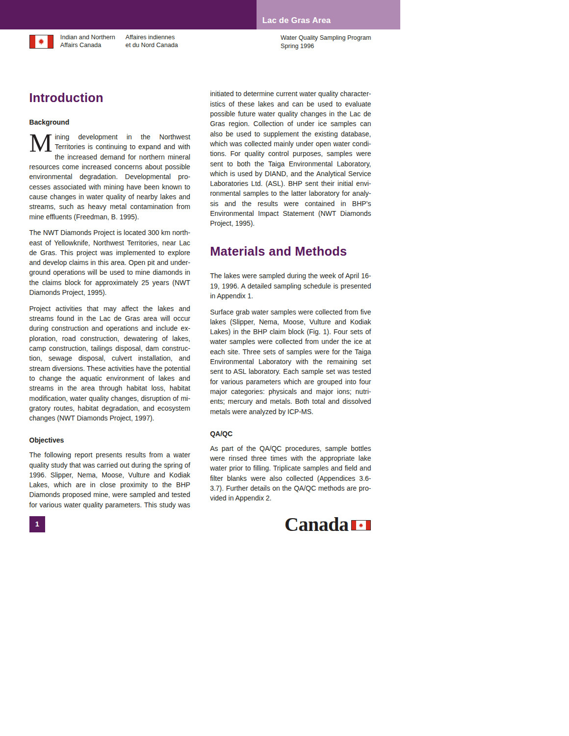Lac de Gras Area
Water Quality Sampling Program
Spring 1996
Indian and Northern
Affairs Canada
Affaires indiennes
et du Nord Canada
Introduction
Background
Mining development in the Northwest Territories is continuing to expand and with the increased demand for northern mineral resources come increased concerns about possible environmental degradation. Developmental processes associated with mining have been known to cause changes in water quality of nearby lakes and streams, such as heavy metal contamination from mine effluents (Freedman, B. 1995).
The NWT Diamonds Project is located 300 km northeast of Yellowknife, Northwest Territories, near Lac de Gras. This project was implemented to explore and develop claims in this area. Open pit and underground operations will be used to mine diamonds in the claims block for approximately 25 years (NWT Diamonds Project, 1995).
Project activities that may affect the lakes and streams found in the Lac de Gras area will occur during construction and operations and include exploration, road construction, dewatering of lakes, camp construction, tailings disposal, dam construction, sewage disposal, culvert installation, and stream diversions. These activities have the potential to change the aquatic environment of lakes and streams in the area through habitat loss, habitat modification, water quality changes, disruption of migratory routes, habitat degradation, and ecosystem changes (NWT Diamonds Project, 1997).
Objectives
The following report presents results from a water quality study that was carried out during the spring of 1996. Slipper, Nema, Moose, Vulture and Kodiak Lakes, which are in close proximity to the BHP Diamonds proposed mine, were sampled and tested for various water quality parameters. This study was initiated to determine current water quality characteristics of these lakes and can be used to evaluate possible future water quality changes in the Lac de Gras region. Collection of under ice samples can also be used to supplement the existing database, which was collected mainly under open water conditions. For quality control purposes, samples were sent to both the Taiga Environmental Laboratory, which is used by DIAND, and the Analytical Service Laboratories Ltd. (ASL). BHP sent their initial environmental samples to the latter laboratory for analysis and the results were contained in BHP’s Environmental Impact Statement (NWT Diamonds Project, 1995).
Materials and Methods
The lakes were sampled during the week of April 16-19, 1996. A detailed sampling schedule is presented in Appendix 1.
Surface grab water samples were collected from five lakes (Slipper, Nema, Moose, Vulture and Kodiak Lakes) in the BHP claim block (Fig. 1). Four sets of water samples were collected from under the ice at each site. Three sets of samples were for the Taiga Environmental Laboratory with the remaining set sent to ASL laboratory. Each sample set was tested for various parameters which are grouped into four major categories: physicals and major ions; nutrients; mercury and metals. Both total and dissolved metals were analyzed by ICP-MS.
QA/QC
As part of the QA/QC procedures, sample bottles were rinsed three times with the appropriate lake water prior to filling. Triplicate samples and field and filter blanks were also collected (Appendices 3.6-3.7). Further details on the QA/QC methods are provided in Appendix 2.
1
Canada